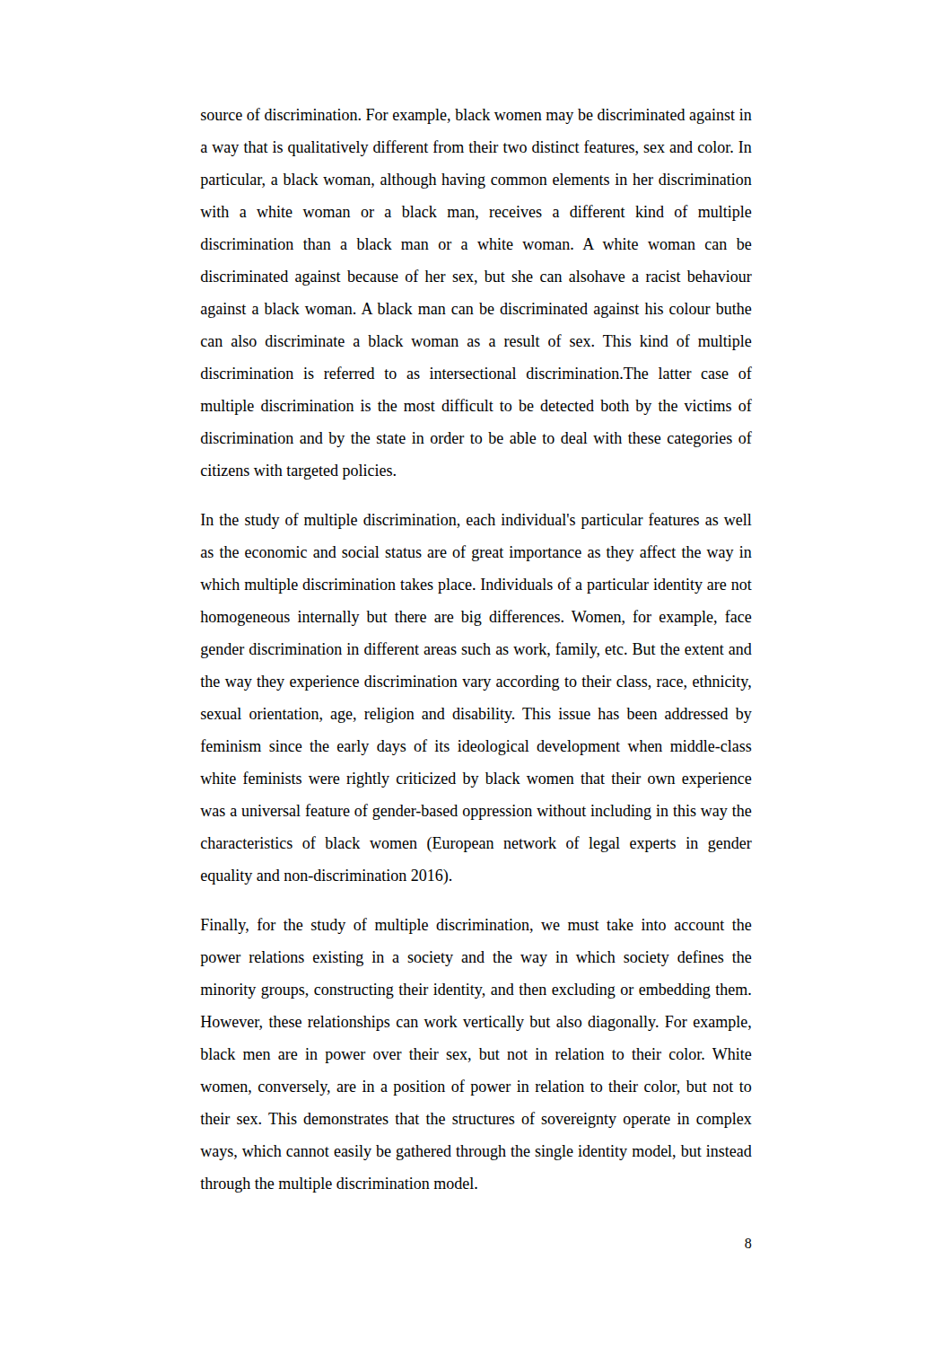source of discrimination. For example, black women may be discriminated against in a way that is qualitatively different from their two distinct features, sex and color. In particular, a black woman, although having common elements in her discrimination with a white woman or a black man, receives a different kind of multiple discrimination than a black man or a white woman. A white woman can be discriminated against because of her sex, but she can alsohave a racist behaviour against a black woman. A black man can be discriminated against his colour buthe can also discriminate a black woman as a result of sex. This kind of multiple discrimination is referred to as intersectional discrimination.The latter case of multiple discrimination is the most difficult to be detected both by the victims of discrimination and by the state in order to be able to deal with these categories of citizens with targeted policies.
In the study of multiple discrimination, each individual's particular features as well as the economic and social status are of great importance as they affect the way in which multiple discrimination takes place. Individuals of a particular identity are not homogeneous internally but there are big differences. Women, for example, face gender discrimination in different areas such as work, family, etc. But the extent and the way they experience discrimination vary according to their class, race, ethnicity, sexual orientation, age, religion and disability. This issue has been addressed by feminism since the early days of its ideological development when middle-class white feminists were rightly criticized by black women that their own experience was a universal feature of gender-based oppression without including in this way the characteristics of black women (European network of legal experts in gender equality and non-discrimination 2016).
Finally, for the study of multiple discrimination, we must take into account the power relations existing in a society and the way in which society defines the minority groups, constructing their identity, and then excluding or embedding them. However, these relationships can work vertically but also diagonally. For example, black men are in power over their sex, but not in relation to their color. White women, conversely, are in a position of power in relation to their color, but not to their sex. This demonstrates that the structures of sovereignty operate in complex ways, which cannot easily be gathered through the single identity model, but instead through the multiple discrimination model.
8